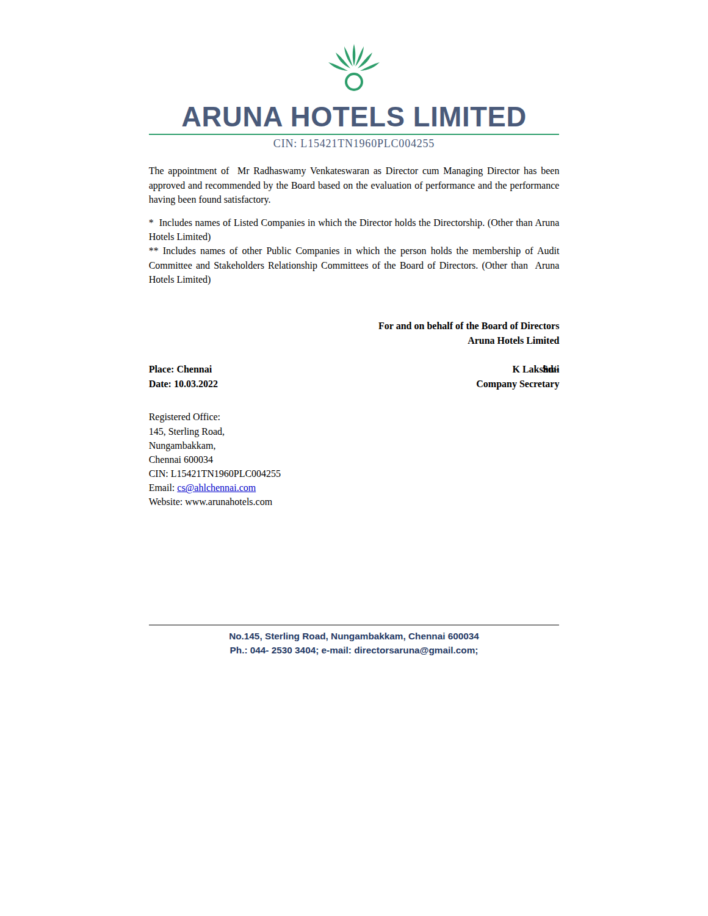ARUNA HOTELS LIMITED
CIN: L15421TN1960PLC004255
The appointment of Mr Radhaswamy Venkateswaran as Director cum Managing Director has been approved and recommended by the Board based on the evaluation of performance and the performance having been found satisfactory.
* Includes names of Listed Companies in which the Director holds the Directorship. (Other than Aruna Hotels Limited)
** Includes names of other Public Companies in which the person holds the membership of Audit Committee and Stakeholders Relationship Committees of the Board of Directors. (Other than Aruna Hotels Limited)
For and on behalf of the Board of Directors
Aruna Hotels Limited
Sd/-
Place: Chennai
Date: 10.03.2022
K Lakshmi
Company Secretary
Registered Office:
145, Sterling Road,
Nungambakkam,
Chennai 600034
CIN: L15421TN1960PLC004255
Email: cs@ahlchennai.com
Website: www.arunahotels.com
No.145, Sterling Road, Nungambakkam, Chennai 600034
Ph.: 044- 2530 3404; e-mail: directorsaruna@gmail.com;